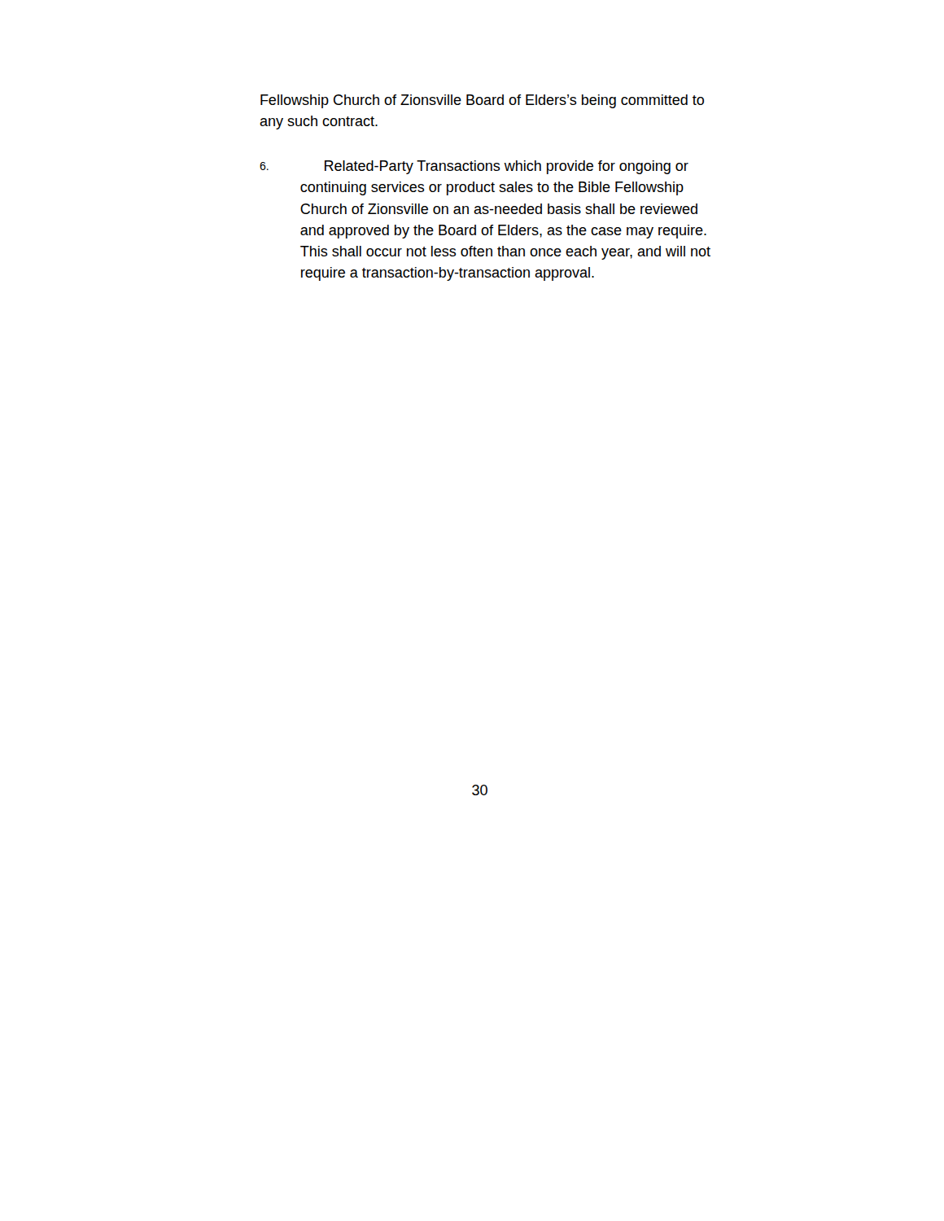Fellowship Church of Zionsville Board of Elders’s being committed to any such contract.
6.
Related-Party Transactions which provide for ongoing or continuing services or product sales to the Bible Fellowship Church of Zionsville on an as-needed basis shall be reviewed and approved by the Board of Elders, as the case may require. This shall occur not less often than once each year, and will not require a transaction-by-transaction approval.
30